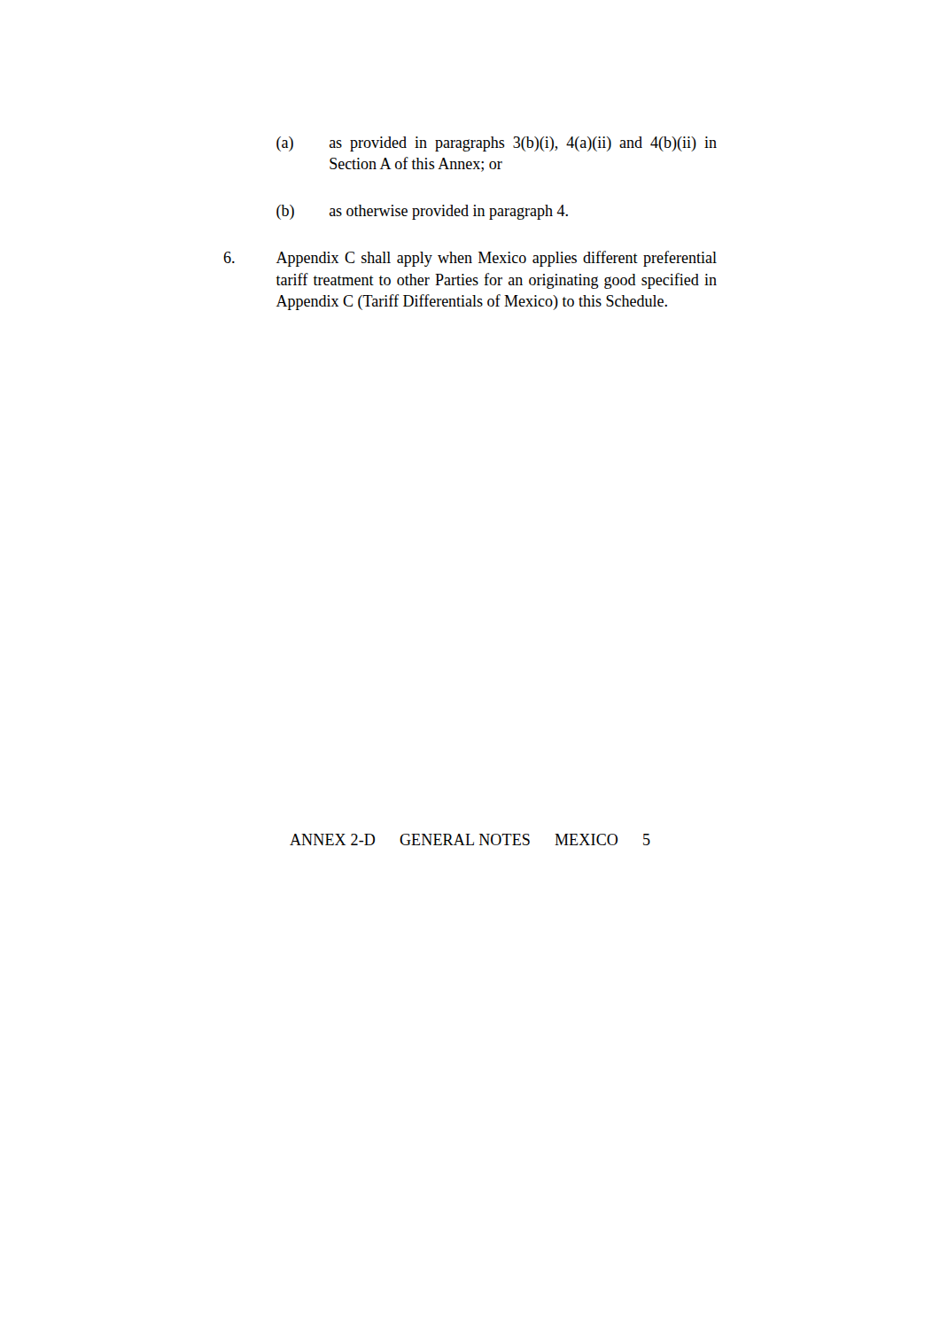(a)
as provided in paragraphs 3(b)(i), 4(a)(ii) and 4(b)(ii) in Section A of this Annex; or
(b)
as otherwise provided in paragraph 4.
6.
Appendix C shall apply when Mexico applies different preferential tariff treatment to other Parties for an originating good specified in Appendix C (Tariff Differentials of Mexico) to this Schedule.
ANNEX 2-D GENERAL NOTES MEXICO 5